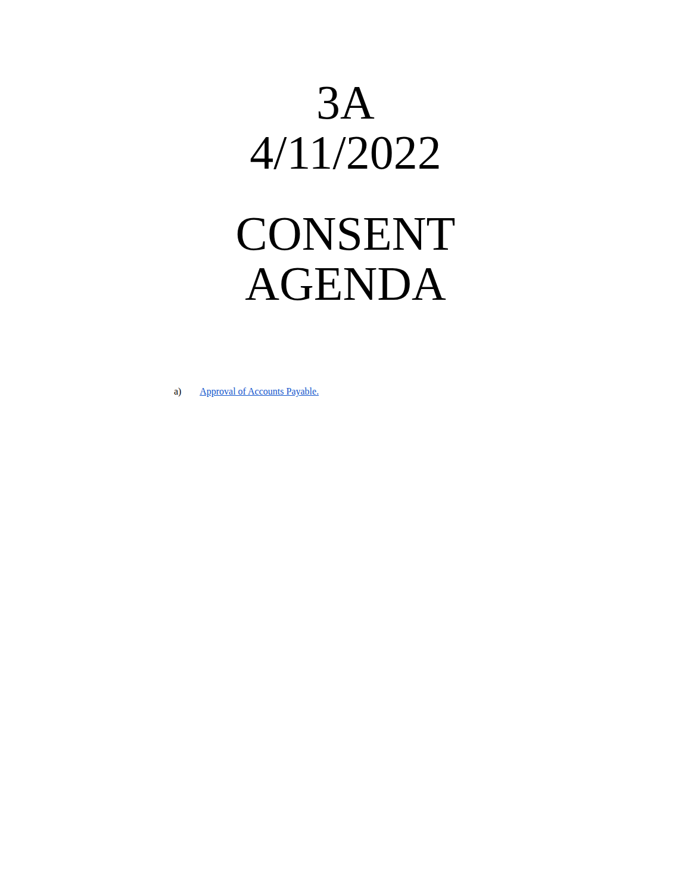3A 4/11/2022
CONSENT AGENDA
a) Approval of Accounts Payable.